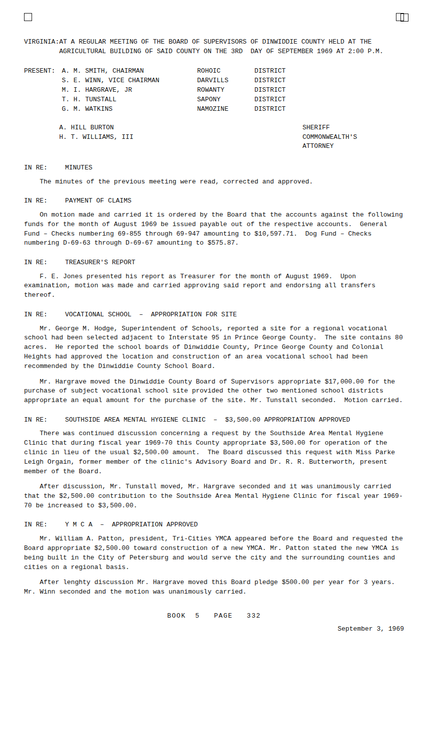VIRGINIA:
AT A REGULAR MEETING OF THE BOARD OF SUPERVISORS OF DINWIDDIE COUNTY HELD AT THE AGRICULTURAL BUILDING OF SAID COUNTY ON THE 3RD DAY OF SEPTEMBER 1969 AT 2:00 P.M.
| PRESENT: | A. M. SMITH, CHAIRMAN | ROHOIC | DISTRICT |
| | S. E. WINN, VICE CHAIRMAN | DARVILLS | DISTRICT |
| | M. I. HARGRAVE, JR | ROWANTY | DISTRICT |
| | T. H. TUNSTALL | SAPONY | DISTRICT |
| | G. M. WATKINS | NAMOZINE | DISTRICT |
A. HILL BURTON
SHERIFF
H. T. WILLIAMS, III
COMMONWEALTH'S
ATTORNEY
IN RE:
MINUTES
The minutes of the previous meeting were read, corrected and approved.
IN RE:
PAYMENT OF CLAIMS
On motion made and carried it is ordered by the Board that the accounts against the following funds for the month of August 1969 be issued payable out of the respective accounts. General Fund – Checks numbering 69-855 through 69-947 amounting to $10,597.71. Dog Fund – Checks numbering D-69-63 through D-69-67 amounting to $575.87.
IN RE:
TREASURER'S REPORT
F. E. Jones presented his report as Treasurer for the month of August 1969. Upon examination, motion was made and carried approving said report and endorsing all transfers thereof.
IN RE:
VOCATIONAL SCHOOL – APPROPRIATION FOR SITE
Mr. George M. Hodge, Superintendent of Schools, reported a site for a regional vocational school had been selected adjacent to Interstate 95 in Prince George County. The site contains 80 acres. He reported the school boards of Dinwiddie County, Prince George County and Colonial Heights had approved the location and construction of an area vocational school had been recommended by the Dinwiddie County School Board.
Mr. Hargrave moved the Dinwiddie County Board of Supervisors appropriate $17,000.00 for the purchase of subject vocational school site provided the other two mentioned school districts appropriate an equal amount for the purchase of the site. Mr. Tunstall seconded. Motion carried.
IN RE:
SOUTHSIDE AREA MENTAL HYGIENE CLINIC – $3,500.00 APPROPRIATION APPROVED
There was continued discussion concerning a request by the Southside Area Mental Hygiene Clinic that during fiscal year 1969-70 this County appropriate $3,500.00 for operation of the clinic in lieu of the usual $2,500.00 amount. The Board discussed this request with Miss Parke Leigh Orgain, former member of the clinic's Advisory Board and Dr. R. R. Butterworth, present member of the Board.
After discussion, Mr. Tunstall moved, Mr. Hargrave seconded and it was unanimously carried that the $2,500.00 contribution to the Southside Area Mental Hygiene Clinic for fiscal year 1969-70 be increased to $3,500.00.
IN RE:
Y M C A – APPROPRIATION APPROVED
Mr. William A. Patton, president, Tri-Cities YMCA appeared before the Board and requested the Board appropriate $2,500.00 toward construction of a new YMCA. Mr. Patton stated the new YMCA is being built in the City of Petersburg and would serve the city and the surrounding counties and cities on a regional basis.
After lenghty discussion Mr. Hargrave moved this Board pledge $500.00 per year for 3 years. Mr. Winn seconded and the motion was unanimously carried.
EXTRACT MAILED TO:
Mr. Hodge 9-4-69
Treasurer 9-4-69
BOOK 5 PAGE 332
September 3, 1969